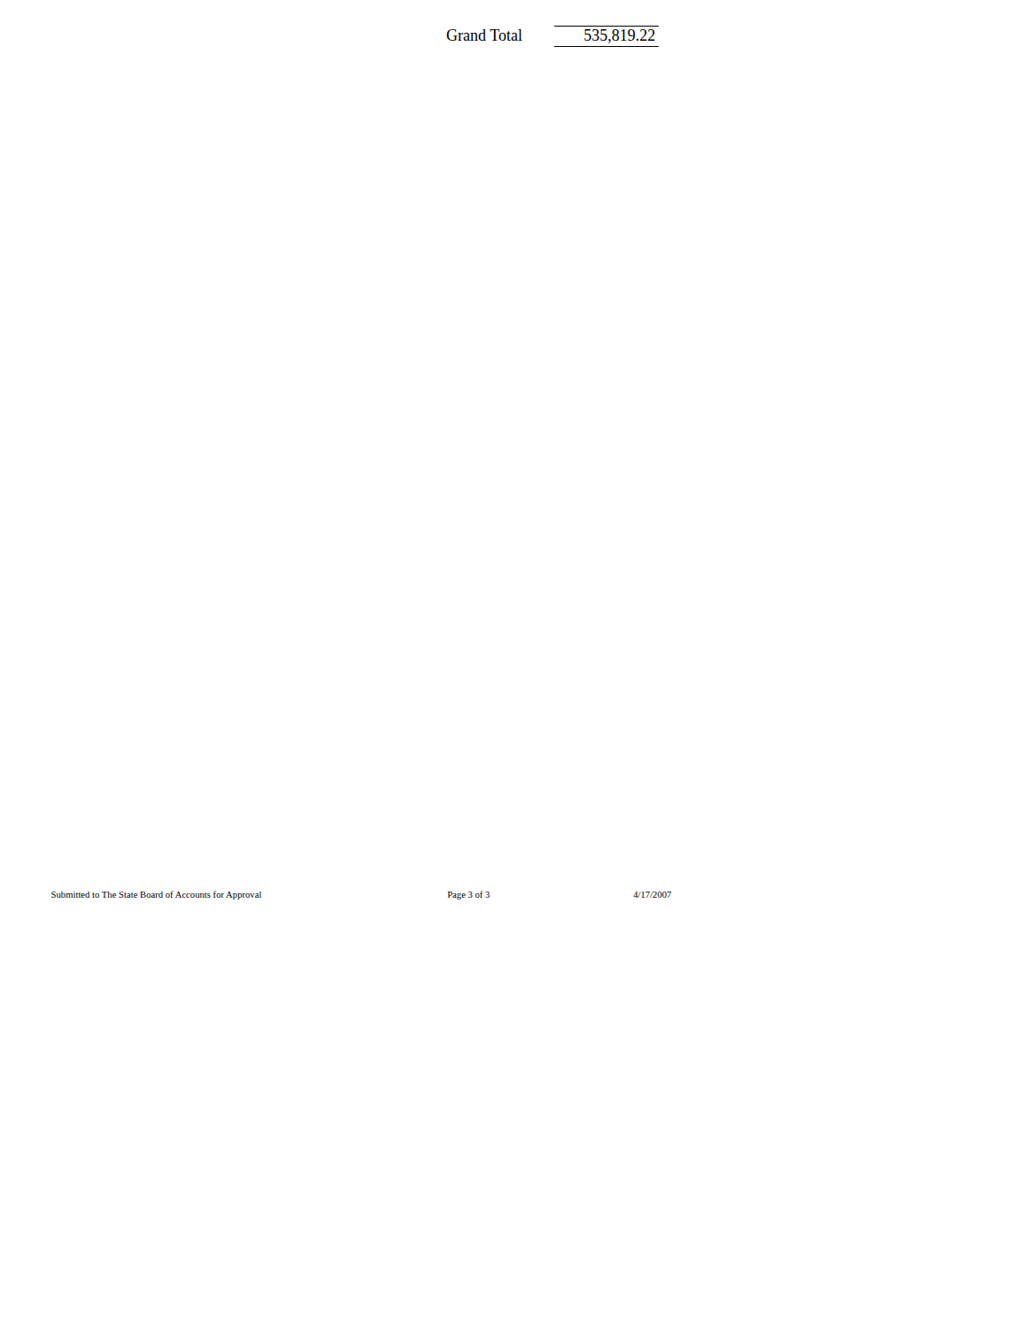Grand Total 535,819.22
Submitted to The State Board of Accounts for Approval Page 3 of 3 4/17/2007